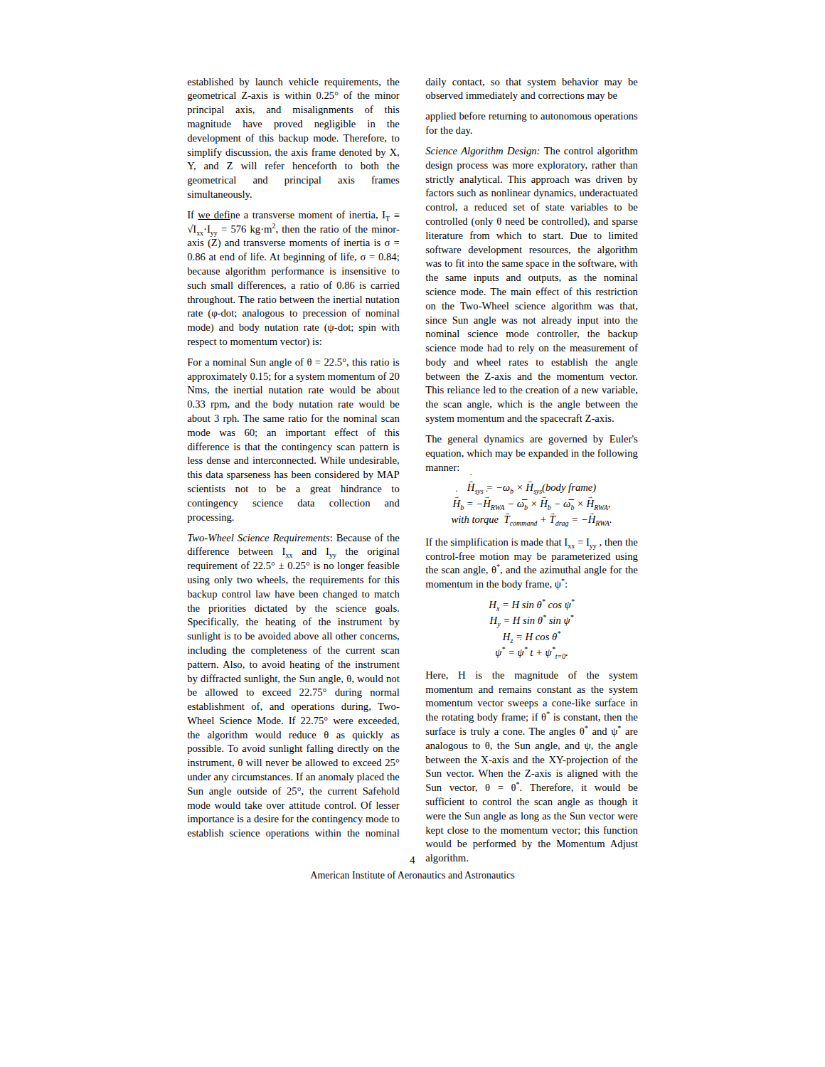established by launch vehicle requirements, the geometrical Z-axis is within 0.25° of the minor principal axis, and misalignments of this magnitude have proved negligible in the development of this backup mode. Therefore, to simplify discussion, the axis frame denoted by X, Y, and Z will refer henceforth to both the geometrical and principal axis frames simultaneously.
If we define a transverse moment of inertia, IT ≡ √Ixx·Iyy = 576 kg·m2, then the ratio of the minor-axis (Z) and transverse moments of inertia is σ = 0.86 at end of life. At beginning of life, σ = 0.84; because algorithm performance is insensitive to such small differences, a ratio of 0.86 is carried throughout. The ratio between the inertial nutation rate (φ-dot; analogous to precession of nominal mode) and body nutation rate (ψ-dot; spin with respect to momentum vector) is:
For a nominal Sun angle of θ = 22.5°, this ratio is approximately 0.15; for a system momentum of 20 Nms, the inertial nutation rate would be about 0.33 rpm, and the body nutation rate would be about 3 rph. The same ratio for the nominal scan mode was 60; an important effect of this difference is that the contingency scan pattern is less dense and interconnected. While undesirable, this data sparseness has been considered by MAP scientists not to be a great hindrance to contingency science data collection and processing.
Two-Wheel Science Requirements: Because of the difference between Ixx and Iyy the original requirement of 22.5° ± 0.25° is no longer feasible using only two wheels, the requirements for this backup control law have been changed to match the priorities dictated by the science goals. Specifically, the heating of the instrument by sunlight is to be avoided above all other concerns, including the completeness of the current scan pattern. Also, to avoid heating of the instrument by diffracted sunlight, the Sun angle, θ, would not be allowed to exceed 22.75° during normal establishment of, and operations during, Two-Wheel Science Mode. If 22.75° were exceeded, the algorithm would reduce θ as quickly as possible. To avoid sunlight falling directly on the instrument, θ will never be allowed to exceed 25° under any circumstances. If an anomaly placed the Sun angle outside of 25°, the current Safehold mode would take over attitude control. Of lesser importance is a desire for the contingency mode to establish science operations within the nominal daily contact, so that system behavior may be observed immediately and corrections may be
applied before returning to autonomous operations for the day.
Science Algorithm Design: The control algorithm design process was more exploratory, rather than strictly analytical. This approach was driven by factors such as nonlinear dynamics, underactuated control, a reduced set of state variables to be controlled (only θ need be controlled), and sparse literature from which to start. Due to limited software development resources, the algorithm was to fit into the same space in the software, with the same inputs and outputs, as the nominal science mode. The main effect of this restriction on the Two-Wheel science algorithm was that, since Sun angle was not already input into the nominal science mode controller, the backup science mode had to rely on the measurement of body and wheel rates to establish the angle between the Z-axis and the momentum vector. This reliance led to the creation of a new variable, the scan angle, which is the angle between the system momentum and the spacecraft Z-axis.
The general dynamics are governed by Euler's equation, which may be expanded in the following manner:
Hsys = −ωb × Hsys(body frame) Hb = −HRWA − ω̅b × Hb − ω̅b × HRWA, with torque Tcommand + Tdrag = −HRWA.
If the simplification is made that Ixx = Iyy , then the control-free motion may be parameterized using the scan angle, θ*, and the azimuthal angle for the momentum in the body frame, ψ*:
Hx = H sin θ* cos ψ* Hy = H sin θ* sin ψ* Hz = H cos θ* ψ* = ψ* t + ψ*t=0.
Here, H is the magnitude of the system momentum and remains constant as the system momentum vector sweeps a cone-like surface in the rotating body frame; if θ* is constant, then the surface is truly a cone. The angles θ* and ψ* are analogous to θ, the Sun angle, and ψ, the angle between the X-axis and the XY-projection of the Sun vector. When the Z-axis is aligned with the Sun vector, θ = θ*. Therefore, it would be sufficient to control the scan angle as though it were the Sun angle as long as the Sun vector were kept close to the momentum vector; this function would be performed by the Momentum Adjust algorithm.
4
American Institute of Aeronautics and Astronautics